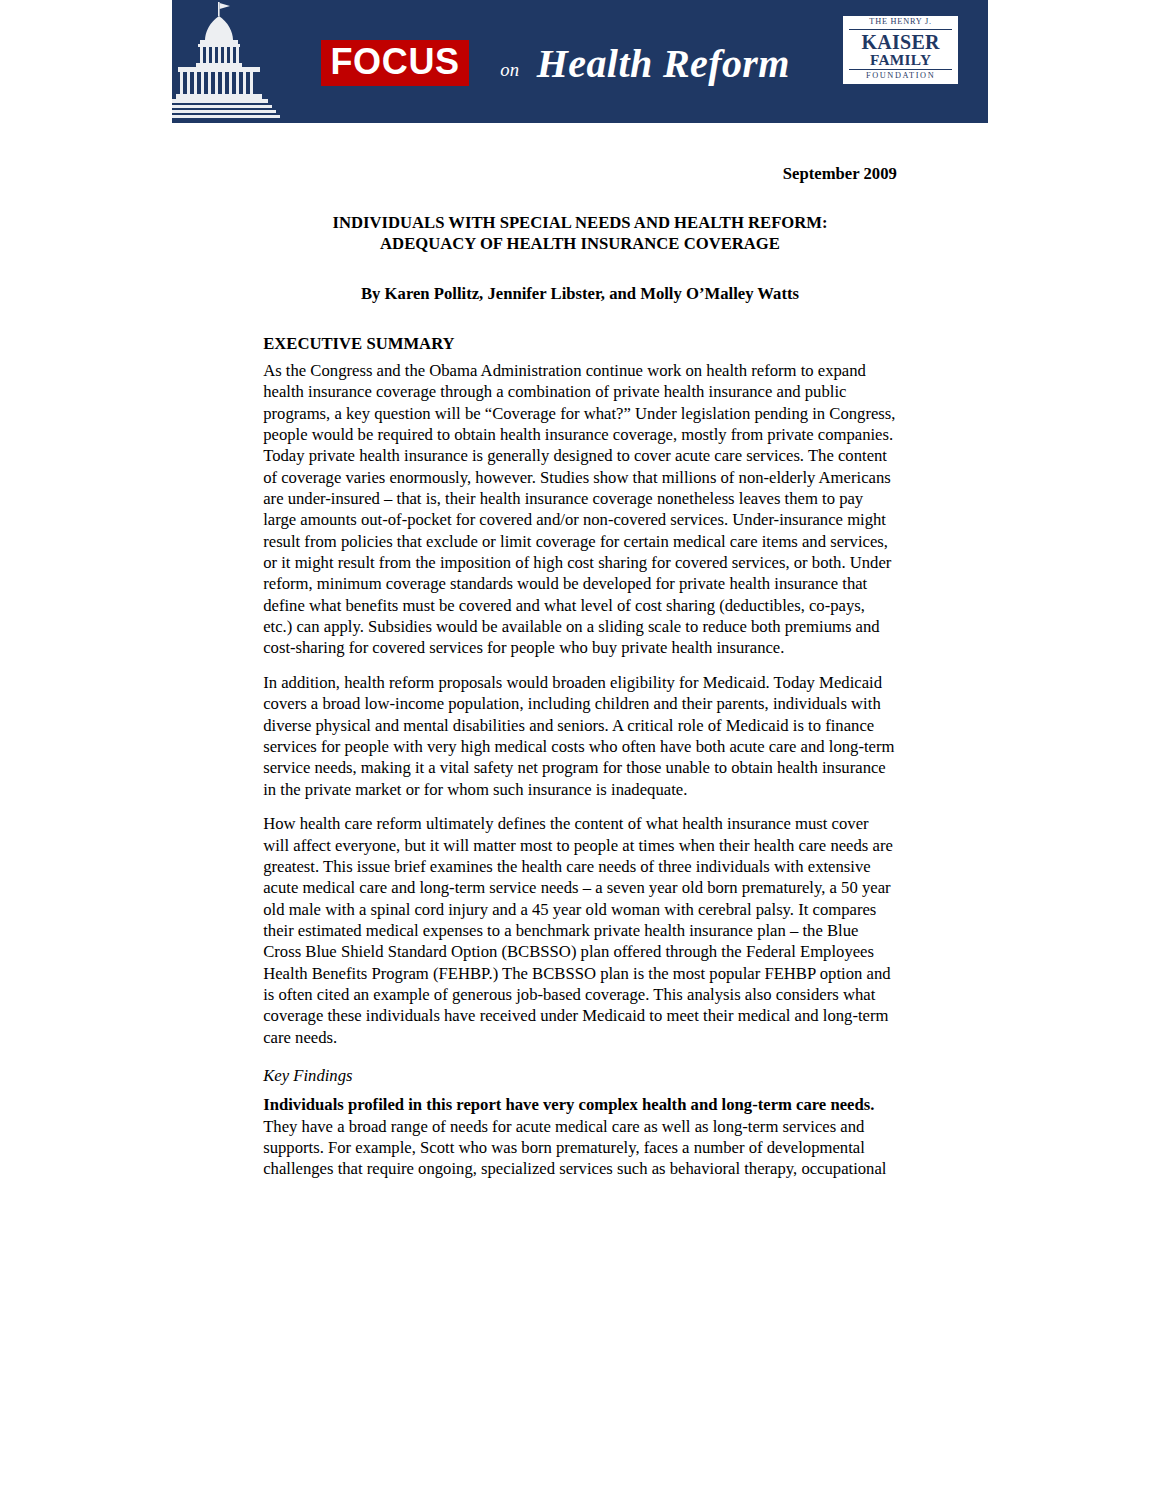FOCUS
on
Health Reform
THE HENRY J.
KAISER
FAMILY
FOUNDATION
September 2009
Individuals with Special Needs and Health Reform:
Adequacy of Health Insurance Coverage
By Karen Pollitz, Jennifer Libster, and Molly O’Malley Watts
Executive Summary
As the Congress and the Obama Administration continue work on health reform to expand health insurance coverage through a combination of private health insurance and public programs, a key question will be “Coverage for what?” Under legislation pending in Congress, people would be required to obtain health insurance coverage, mostly from private companies. Today private health insurance is generally designed to cover acute care services. The content of coverage varies enormously, however. Studies show that millions of non-elderly Americans are under-insured – that is, their health insurance coverage nonetheless leaves them to pay large amounts out-of-pocket for covered and/or non-covered services. Under-insurance might result from policies that exclude or limit coverage for certain medical care items and services, or it might result from the imposition of high cost sharing for covered services, or both. Under reform, minimum coverage standards would be developed for private health insurance that define what benefits must be covered and what level of cost sharing (deductibles, co-pays, etc.) can apply. Subsidies would be available on a sliding scale to reduce both premiums and cost-sharing for covered services for people who buy private health insurance.
In addition, health reform proposals would broaden eligibility for Medicaid. Today Medicaid covers a broad low-income population, including children and their parents, individuals with diverse physical and mental disabilities and seniors. A critical role of Medicaid is to finance services for people with very high medical costs who often have both acute care and long-term service needs, making it a vital safety net program for those unable to obtain health insurance in the private market or for whom such insurance is inadequate.
How health care reform ultimately defines the content of what health insurance must cover will affect everyone, but it will matter most to people at times when their health care needs are greatest. This issue brief examines the health care needs of three individuals with extensive acute medical care and long-term service needs – a seven year old born prematurely, a 50 year old male with a spinal cord injury and a 45 year old woman with cerebral palsy. It compares their estimated medical expenses to a benchmark private health insurance plan – the Blue Cross Blue Shield Standard Option (BCBSSO) plan offered through the Federal Employees Health Benefits Program (FEHBP.) The BCBSSO plan is the most popular FEHBP option and is often cited an example of generous job-based coverage. This analysis also considers what coverage these individuals have received under Medicaid to meet their medical and long-term care needs.
Key Findings
Individuals profiled in this report have very complex health and long-term care needs. They have a broad range of needs for acute medical care as well as long-term services and supports. For example, Scott who was born prematurely, faces a number of developmental challenges that require ongoing, specialized services such as behavioral therapy, occupational